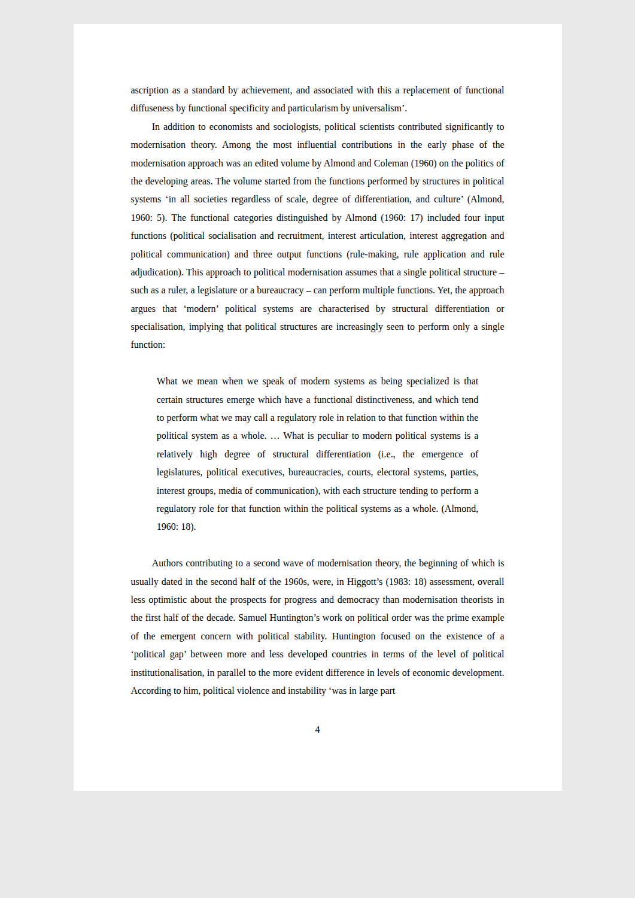ascription as a standard by achievement, and associated with this a replacement of functional diffuseness by functional specificity and particularism by universalism’.
In addition to economists and sociologists, political scientists contributed significantly to modernisation theory. Among the most influential contributions in the early phase of the modernisation approach was an edited volume by Almond and Coleman (1960) on the politics of the developing areas. The volume started from the functions performed by structures in political systems ‘in all societies regardless of scale, degree of differentiation, and culture’ (Almond, 1960: 5). The functional categories distinguished by Almond (1960: 17) included four input functions (political socialisation and recruitment, interest articulation, interest aggregation and political communication) and three output functions (rule-making, rule application and rule adjudication). This approach to political modernisation assumes that a single political structure – such as a ruler, a legislature or a bureaucracy – can perform multiple functions. Yet, the approach argues that ‘modern’ political systems are characterised by structural differentiation or specialisation, implying that political structures are increasingly seen to perform only a single function:
What we mean when we speak of modern systems as being specialized is that certain structures emerge which have a functional distinctiveness, and which tend to perform what we may call a regulatory role in relation to that function within the political system as a whole. … What is peculiar to modern political systems is a relatively high degree of structural differentiation (i.e., the emergence of legislatures, political executives, bureaucracies, courts, electoral systems, parties, interest groups, media of communication), with each structure tending to perform a regulatory role for that function within the political systems as a whole. (Almond, 1960: 18).
Authors contributing to a second wave of modernisation theory, the beginning of which is usually dated in the second half of the 1960s, were, in Higgott’s (1983: 18) assessment, overall less optimistic about the prospects for progress and democracy than modernisation theorists in the first half of the decade. Samuel Huntington’s work on political order was the prime example of the emergent concern with political stability. Huntington focused on the existence of a ‘political gap’ between more and less developed countries in terms of the level of political institutionalisation, in parallel to the more evident difference in levels of economic development. According to him, political violence and instability ‘was in large part
4